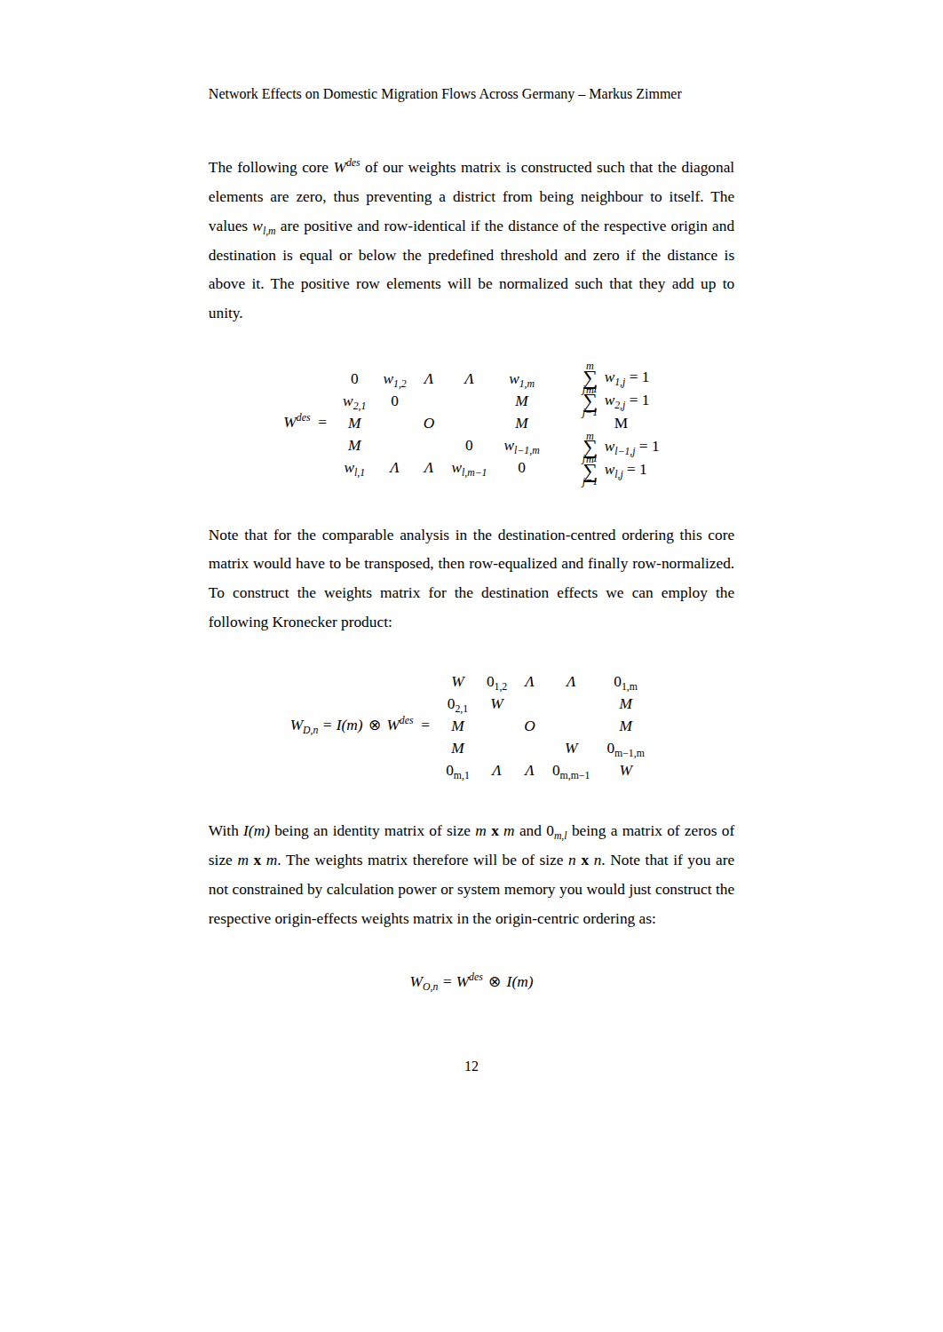Network Effects on Domestic Migration Flows Across Germany – Markus Zimmer
The following core Wdes of our weights matrix is constructed such that the diagonal elements are zero, thus preventing a district from being neighbour to itself. The values wl,m are positive and row-identical if the distance of the respective origin and destination is equal or below the predefined threshold and zero if the distance is above it. The positive row elements will be normalized such that they add up to unity.
Wdes =
| 0 | w 1,2 | Λ | Λ | w 1,m |
| w 2,1 | 0 | | | Μ |
| Μ | | Ο | | Μ |
| Μ | | | 0 | w l−1,m |
| w l,1 | Λ | Λ | w l,m−1 | 0 |
m∑j=1 w1,j = 1
m∑j=1 w2,j = 1
Μ
m∑j=1 wl−1,j = 1
m∑j=1 wl,j = 1
Note that for the comparable analysis in the destination-centred ordering this core matrix would have to be transposed, then row-equalized and finally row-normalized. To construct the weights matrix for the destination effects we can employ the following Kronecker product:
WD,n = I(m) ⊗ Wdes =
| W | 0 1,2 | Λ | Λ | 0 1,m |
| 0 2,1 | W | | | Μ |
| Μ | | Ο | | Μ |
| Μ | | | W | 0 m−1,m |
| 0 m,1 | Λ | Λ | 0 m,m−1 | W |
With I(m) being an identity matrix of size m x m and 0m,l being a matrix of zeros of size m x m. The weights matrix therefore will be of size n x n. Note that if you are not constrained by calculation power or system memory you would just construct the respective origin-effects weights matrix in the origin-centric ordering as:
WO,n = Wdes ⊗ I(m)
12